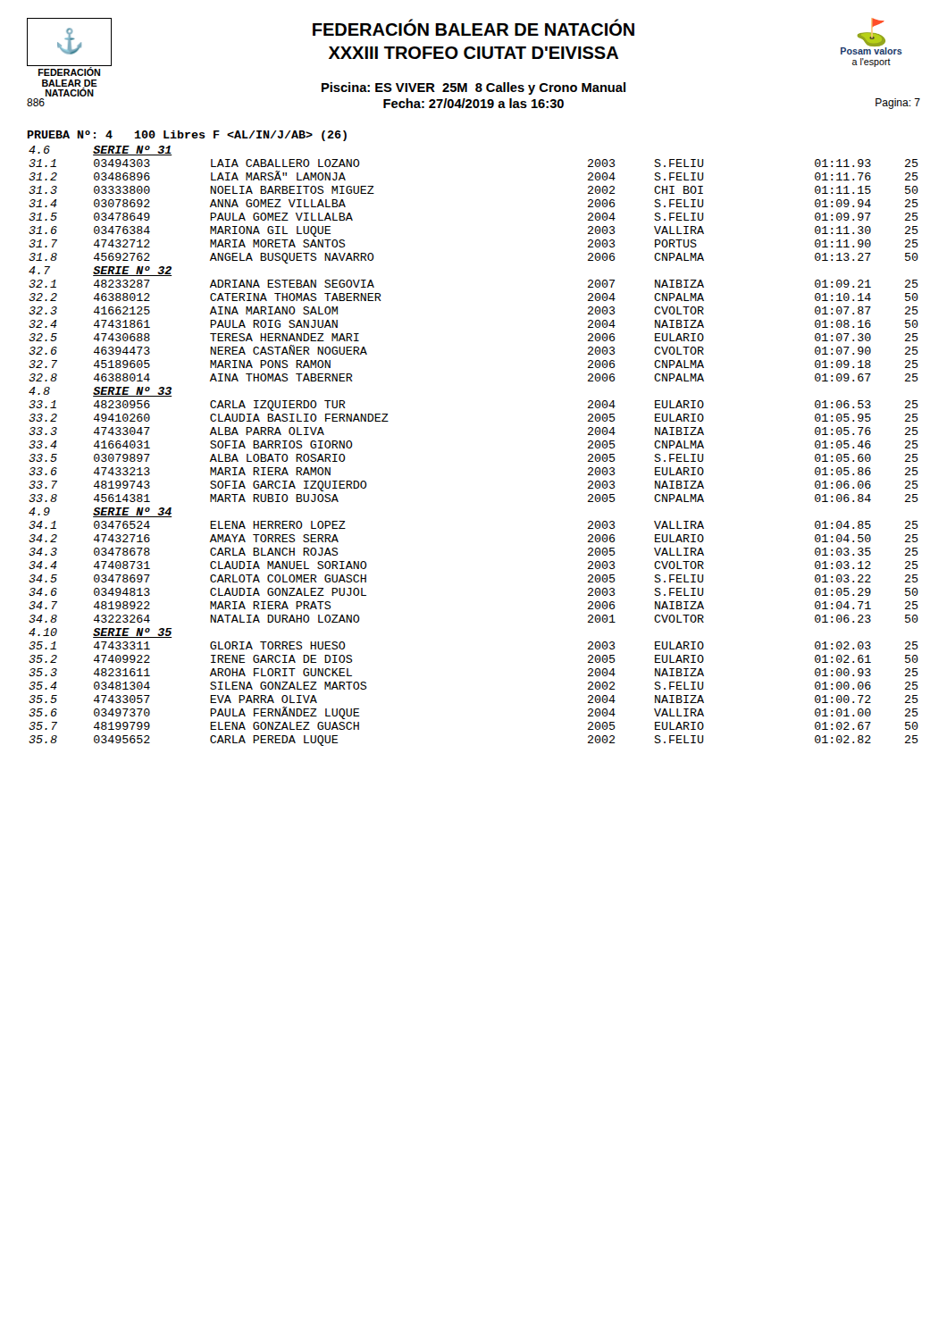⚓
FEDERACIÓN
BALEAR DE
NATACIÓN
⛳
Posam valors
a l'esport
FEDERACIÓN BALEAR DE NATACIÓN
XXXIII TROFEO CIUTAT D'EIVISSA
Piscina: ES VIVER 25M 8 Calles y Crono Manual
886
Fecha: 27/04/2019 a las 16:30
Pagina: 7
PRUEBA Nº: 4 100 Libres F <AL/IN/J/AB> (26)
| 4.6 | SERIE Nº 31 |
| 31.1 | 03494303 | LAIA CABALLERO LOZANO | 2003 | S.FELIU | 01:11.93 | 25 |
| 31.2 | 03486896 | LAIA MARSÃ" LAMONJA | 2004 | S.FELIU | 01:11.76 | 25 |
| 31.3 | 03333800 | NOELIA BARBEITOS MIGUEZ | 2002 | CHI BOI | 01:11.15 | 50 |
| 31.4 | 03078692 | ANNA GOMEZ VILLALBA | 2006 | S.FELIU | 01:09.94 | 25 |
| 31.5 | 03478649 | PAULA GOMEZ VILLALBA | 2004 | S.FELIU | 01:09.97 | 25 |
| 31.6 | 03476384 | MARIONA GIL LUQUE | 2003 | VALLIRA | 01:11.30 | 25 |
| 31.7 | 47432712 | MARIA MORETA SANTOS | 2003 | PORTUS | 01:11.90 | 25 |
| 31.8 | 45692762 | ANGELA BUSQUETS NAVARRO | 2006 | CNPALMA | 01:13.27 | 50 |
| 4.7 | SERIE Nº 32 |
| 32.1 | 48233287 | ADRIANA ESTEBAN SEGOVIA | 2007 | NAIBIZA | 01:09.21 | 25 |
| 32.2 | 46388012 | CATERINA THOMAS TABERNER | 2004 | CNPALMA | 01:10.14 | 50 |
| 32.3 | 41662125 | AINA MARIANO SALOM | 2003 | CVOLTOR | 01:07.87 | 25 |
| 32.4 | 47431861 | PAULA ROIG SANJUAN | 2004 | NAIBIZA | 01:08.16 | 50 |
| 32.5 | 47430688 | TERESA HERNANDEZ MARI | 2006 | EULARIO | 01:07.30 | 25 |
| 32.6 | 46394473 | NEREA CASTAÑER NOGUERA | 2003 | CVOLTOR | 01:07.90 | 25 |
| 32.7 | 45189605 | MARINA PONS RAMON | 2006 | CNPALMA | 01:09.18 | 25 |
| 32.8 | 46388014 | AINA THOMAS TABERNER | 2006 | CNPALMA | 01:09.67 | 25 |
| 4.8 | SERIE Nº 33 |
| 33.1 | 48230956 | CARLA IZQUIERDO TUR | 2004 | EULARIO | 01:06.53 | 25 |
| 33.2 | 49410260 | CLAUDIA BASILIO FERNANDEZ | 2005 | EULARIO | 01:05.95 | 25 |
| 33.3 | 47433047 | ALBA PARRA OLIVA | 2004 | NAIBIZA | 01:05.76 | 25 |
| 33.4 | 41664031 | SOFIA BARRIOS GIORNO | 2005 | CNPALMA | 01:05.46 | 25 |
| 33.5 | 03079897 | ALBA LOBATO ROSARIO | 2005 | S.FELIU | 01:05.60 | 25 |
| 33.6 | 47433213 | MARIA RIERA RAMON | 2003 | EULARIO | 01:05.86 | 25 |
| 33.7 | 48199743 | SOFIA GARCIA IZQUIERDO | 2003 | NAIBIZA | 01:06.06 | 25 |
| 33.8 | 45614381 | MARTA RUBIO BUJOSA | 2005 | CNPALMA | 01:06.84 | 25 |
| 4.9 | SERIE Nº 34 |
| 34.1 | 03476524 | ELENA HERRERO LOPEZ | 2003 | VALLIRA | 01:04.85 | 25 |
| 34.2 | 47432716 | AMAYA TORRES SERRA | 2006 | EULARIO | 01:04.50 | 25 |
| 34.3 | 03478678 | CARLA BLANCH ROJAS | 2005 | VALLIRA | 01:03.35 | 25 |
| 34.4 | 47408731 | CLAUDIA MANUEL SORIANO | 2003 | CVOLTOR | 01:03.12 | 25 |
| 34.5 | 03478697 | CARLOTA COLOMER GUASCH | 2005 | S.FELIU | 01:03.22 | 25 |
| 34.6 | 03494813 | CLAUDIA GONZALEZ PUJOL | 2003 | S.FELIU | 01:05.29 | 50 |
| 34.7 | 48198922 | MARIA RIERA PRATS | 2006 | NAIBIZA | 01:04.71 | 25 |
| 34.8 | 43223264 | NATALIA DURAHO LOZANO | 2001 | CVOLTOR | 01:06.23 | 50 |
| 4.10 | SERIE Nº 35 |
| 35.1 | 47433311 | GLORIA TORRES HUESO | 2003 | EULARIO | 01:02.03 | 25 |
| 35.2 | 47409922 | IRENE GARCIA DE DIOS | 2005 | EULARIO | 01:02.61 | 50 |
| 35.3 | 48231611 | AROHA FLORIT GUNCKEL | 2004 | NAIBIZA | 01:00.93 | 25 |
| 35.4 | 03481304 | SILENA GONZALEZ MARTOS | 2002 | S.FELIU | 01:00.06 | 25 |
| 35.5 | 47433057 | EVA PARRA OLIVA | 2004 | NAIBIZA | 01:00.72 | 25 |
| 35.6 | 03497370 | PAULA FERNÃNDEZ LUQUE | 2004 | VALLIRA | 01:01.00 | 25 |
| 35.7 | 48199799 | ELENA GONZALEZ GUASCH | 2005 | EULARIO | 01:02.67 | 50 |
| 35.8 | 03495652 | CARLA PEREDA LUQUE | 2002 | S.FELIU | 01:02.82 | 25 |